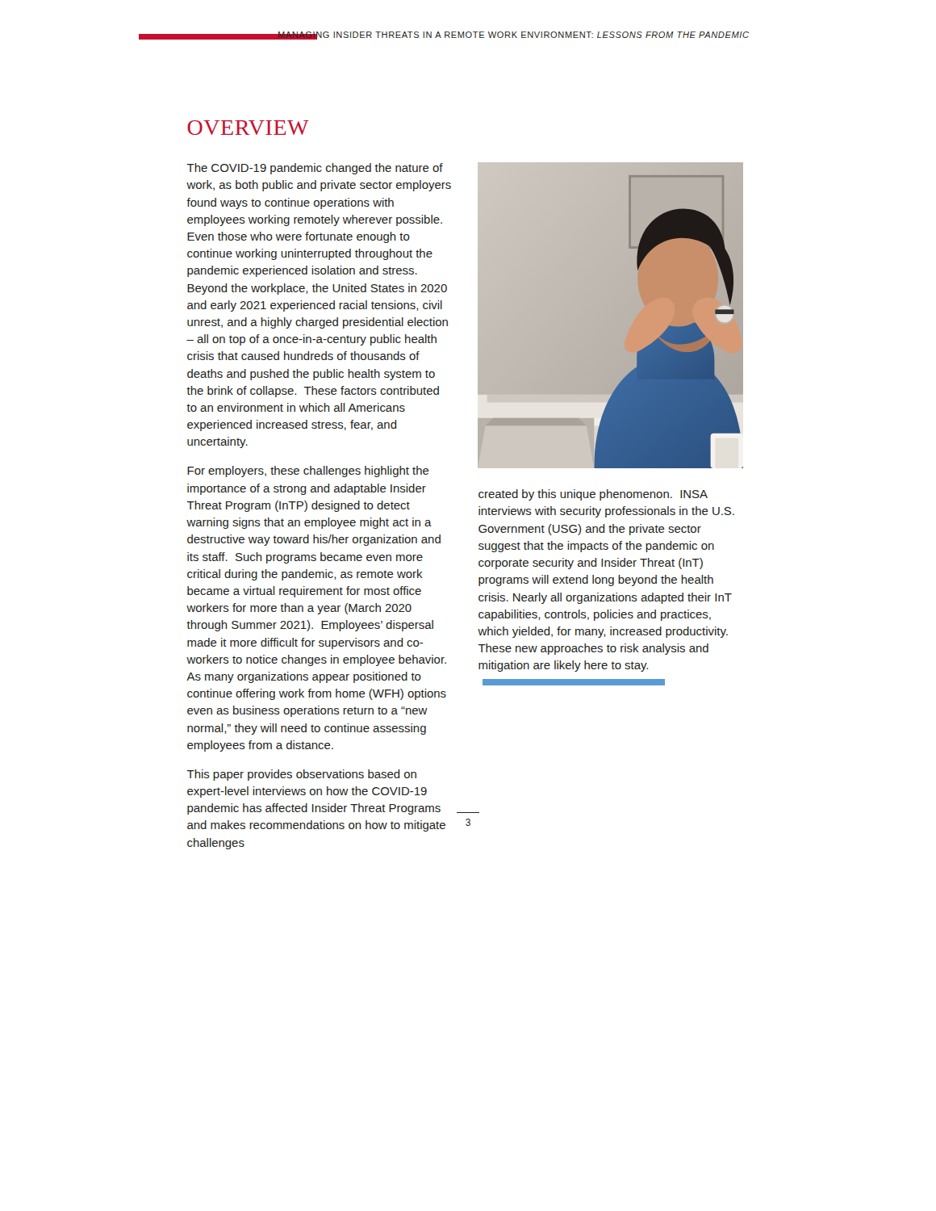MANAGING INSIDER THREATS IN A REMOTE WORK ENVIRONMENT: LESSONS FROM THE PANDEMIC
OVERVIEW
The COVID-19 pandemic changed the nature of work, as both public and private sector employers found ways to continue operations with employees working remotely wherever possible. Even those who were fortunate enough to continue working uninterrupted throughout the pandemic experienced isolation and stress. Beyond the workplace, the United States in 2020 and early 2021 experienced racial tensions, civil unrest, and a highly charged presidential election – all on top of a once-in-a-century public health crisis that caused hundreds of thousands of deaths and pushed the public health system to the brink of collapse. These factors contributed to an environment in which all Americans experienced increased stress, fear, and uncertainty.
For employers, these challenges highlight the importance of a strong and adaptable Insider Threat Program (InTP) designed to detect warning signs that an employee might act in a destructive way toward his/her organization and its staff. Such programs became even more critical during the pandemic, as remote work became a virtual requirement for most office workers for more than a year (March 2020 through Summer 2021). Employees’ dispersal made it more difficult for supervisors and co-workers to notice changes in employee behavior. As many organizations appear positioned to continue offering work from home (WFH) options even as business operations return to a “new normal,” they will need to continue assessing employees from a distance.
This paper provides observations based on expert-level interviews on how the COVID-19 pandemic has affected Insider Threat Programs and makes recommendations on how to mitigate challenges
created by this unique phenomenon. INSA interviews with security professionals in the U.S. Government (USG) and the private sector suggest that the impacts of the pandemic on corporate security and Insider Threat (InT) programs will extend long beyond the health crisis. Nearly all organizations adapted their InT capabilities, controls, policies and practices, which yielded, for many, increased productivity. These new approaches to risk analysis and mitigation are likely here to stay.
3